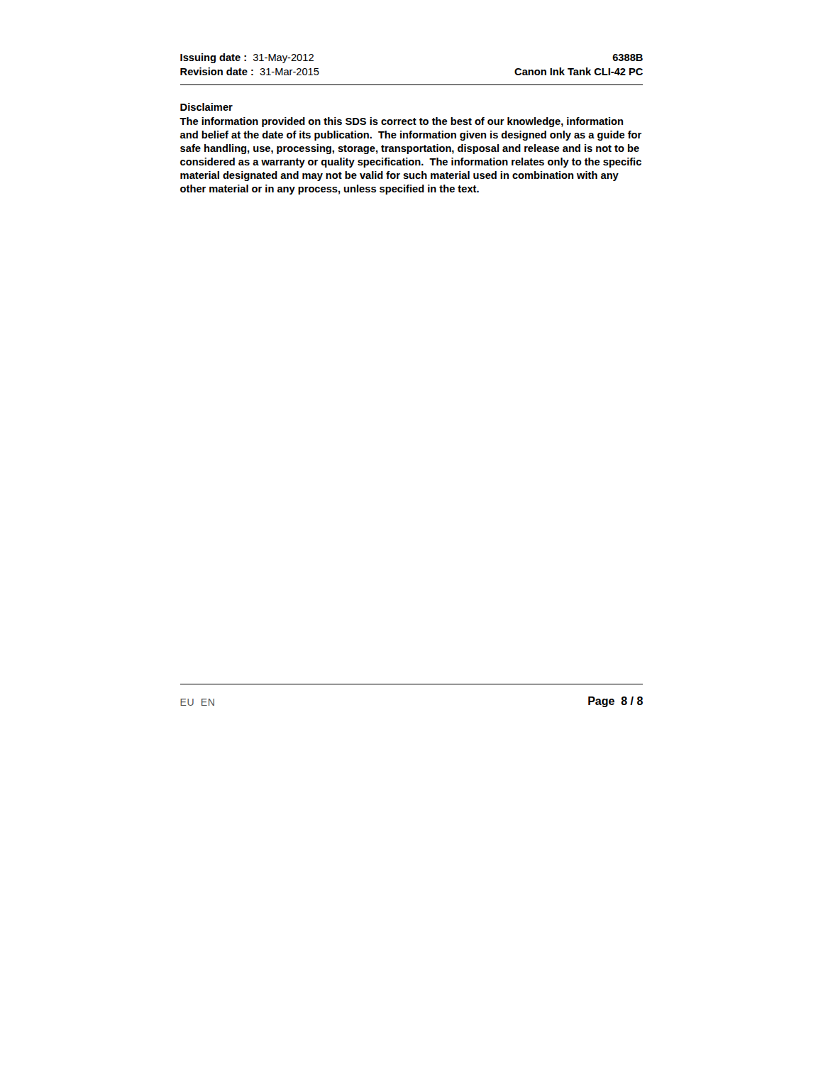Issuing date : 31-May-2012
Revision date : 31-Mar-2015
6388B
Canon Ink Tank CLI-42 PC
Disclaimer
The information provided on this SDS is correct to the best of our knowledge, information and belief at the date of its publication. The information given is designed only as a guide for safe handling, use, processing, storage, transportation, disposal and release and is not to be considered as a warranty or quality specification. The information relates only to the specific material designated and may not be valid for such material used in combination with any other material or in any process, unless specified in the text.
EU EN
Page 8 / 8